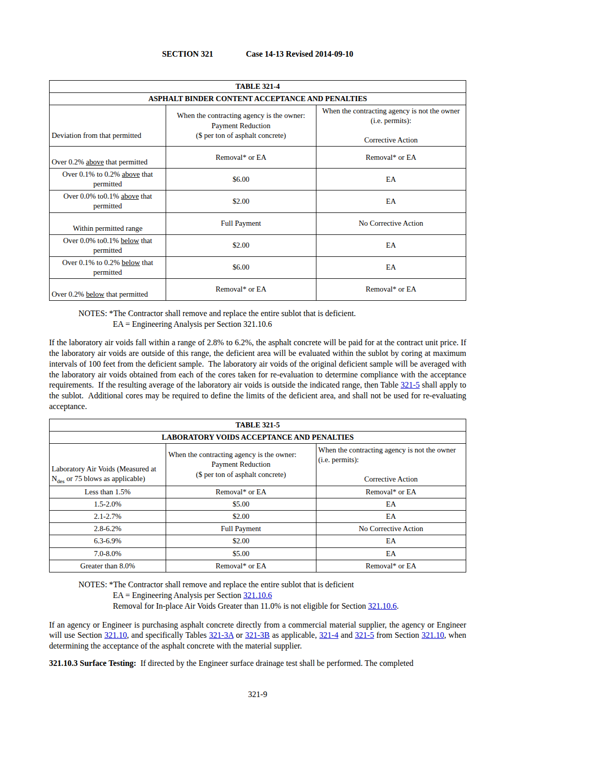SECTION 321 Case 14-13 Revised 2014-09-10
| TABLE 321-4 |
| ASPHALT BINDER CONTENT ACCEPTANCE AND PENALTIES |
| Deviation from that permitted | When the contracting agency is the owner: Payment Reduction ($ per ton of asphalt concrete) | When the contracting agency is not the owner (i.e. permits): Corrective Action |
| Over 0.2% above that permitted | Removal* or EA | Removal* or EA |
| Over 0.1% to 0.2% above that permitted | $6.00 | EA |
| Over 0.0% to0.1% above that permitted | $2.00 | EA |
| Within permitted range | Full Payment | No Corrective Action |
| Over 0.0% to0.1% below that permitted | $2.00 | EA |
| Over 0.1% to 0.2% below that permitted | $6.00 | EA |
| Over 0.2% below that permitted | Removal* or EA | Removal* or EA |
NOTES: *The Contractor shall remove and replace the entire sublot that is deficient.
EA = Engineering Analysis per Section 321.10.6
If the laboratory air voids fall within a range of 2.8% to 6.2%, the asphalt concrete will be paid for at the contract unit price. If the laboratory air voids are outside of this range, the deficient area will be evaluated within the sublot by coring at maximum intervals of 100 feet from the deficient sample. The laboratory air voids of the original deficient sample will be averaged with the laboratory air voids obtained from each of the cores taken for re-evaluation to determine compliance with the acceptance requirements. If the resulting average of the laboratory air voids is outside the indicated range, then Table 321-5 shall apply to the sublot. Additional cores may be required to define the limits of the deficient area, and shall not be used for re-evaluating acceptance.
| TABLE 321-5 |
| LABORATORY VOIDS ACCEPTANCE AND PENALTIES |
| Laboratory Air Voids (Measured at N des or 75 blows as applicable) | When the contracting agency is the owner: Payment Reduction ($ per ton of asphalt concrete) | When the contracting agency is not the owner (i.e. permits): Corrective Action |
| Less than 1.5% | Removal* or EA | Removal* or EA |
| 1.5-2.0% | $5.00 | EA |
| 2.1-2.7% | $2.00 | EA |
| 2.8-6.2% | Full Payment | No Corrective Action |
| 6.3-6.9% | $2.00 | EA |
| 7.0-8.0% | $5.00 | EA |
| Greater than 8.0% | Removal* or EA | Removal* or EA |
NOTES: *The Contractor shall remove and replace the entire sublot that is deficient
EA = Engineering Analysis per Section 321.10.6
Removal for In-place Air Voids Greater than 11.0% is not eligible for Section 321.10.6.
If an agency or Engineer is purchasing asphalt concrete directly from a commercial material supplier, the agency or Engineer will use Section 321.10, and specifically Tables 321-3A or 321-3B as applicable, 321-4 and 321-5 from Section 321.10, when determining the acceptance of the asphalt concrete with the material supplier.
321.10.3 Surface Testing: If directed by the Engineer surface drainage test shall be performed. The completed
321-9